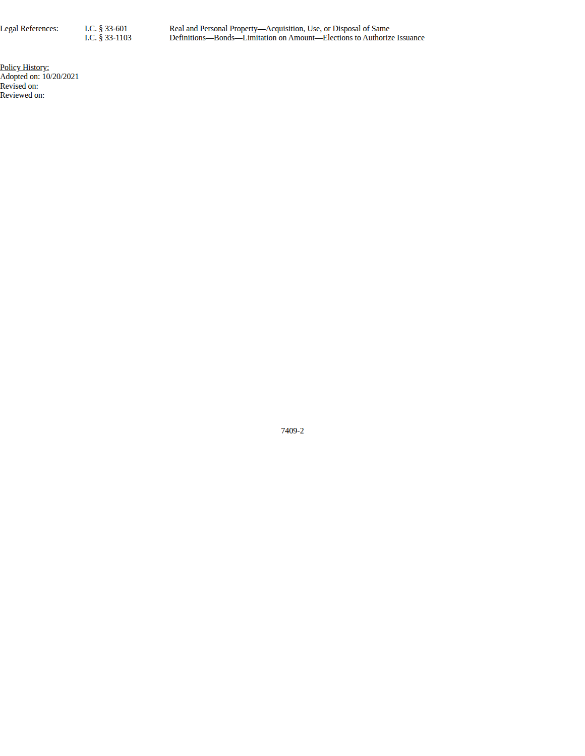| Legal References: | I.C. § 33-601 | Real and Personal Property—Acquisition, Use, or Disposal of Same |
| | I.C. § 33-1103 | Definitions—Bonds—Limitation on Amount—Elections to Authorize Issuance |
Policy History:
Adopted on: 10/20/2021
Revised on:
Reviewed on:
7409-2